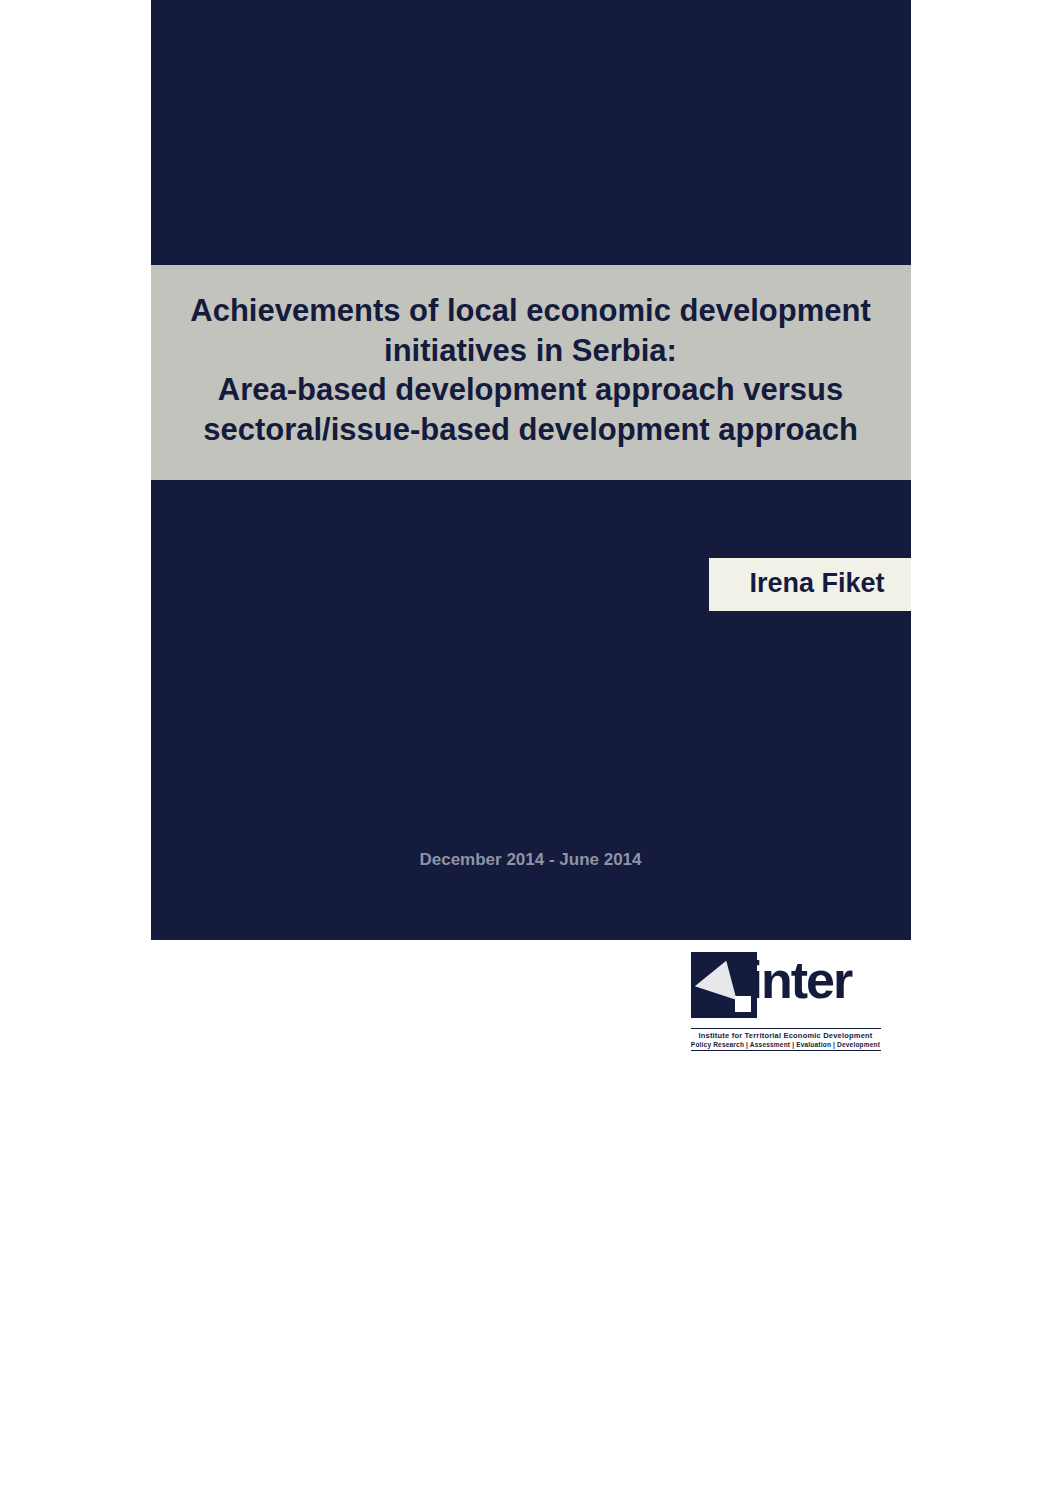Achievements of local economic development initiatives in Serbia:
Area-based development approach versus sectoral/issue-based development approach
Irena Fiket
December 2014 - June 2014
inter
Institute for Territorial Economic Development Policy Research | Assessment | Evaluation | Development